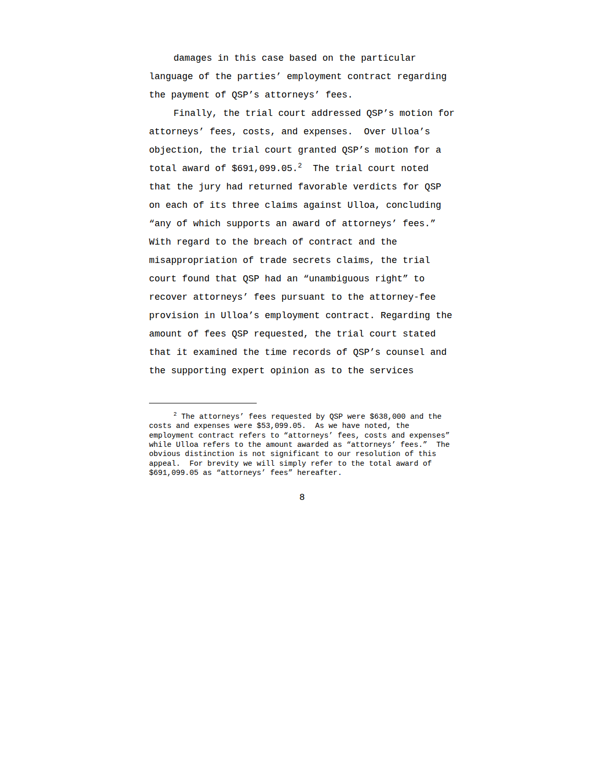damages in this case based on the particular language of the parties’ employment contract regarding the payment of QSP’s attorneys’ fees.
Finally, the trial court addressed QSP’s motion for attorneys’ fees, costs, and expenses. Over Ulloa’s objection, the trial court granted QSP’s motion for a total award of $691,099.05.2 The trial court noted that the jury had returned favorable verdicts for QSP on each of its three claims against Ulloa, concluding “any of which supports an award of attorneys’ fees.” With regard to the breach of contract and the misappropriation of trade secrets claims, the trial court found that QSP had an “unambiguous right” to recover attorneys’ fees pursuant to the attorney-fee provision in Ulloa’s employment contract. Regarding the amount of fees QSP requested, the trial court stated that it examined the time records of QSP’s counsel and the supporting expert opinion as to the services
2 The attorneys’ fees requested by QSP were $638,000 and the costs and expenses were $53,099.05. As we have noted, the employment contract refers to “attorneys’ fees, costs and expenses” while Ulloa refers to the amount awarded as “attorneys’ fees.” The obvious distinction is not significant to our resolution of this appeal. For brevity we will simply refer to the total award of $691,099.05 as “attorneys’ fees” hereafter.
8